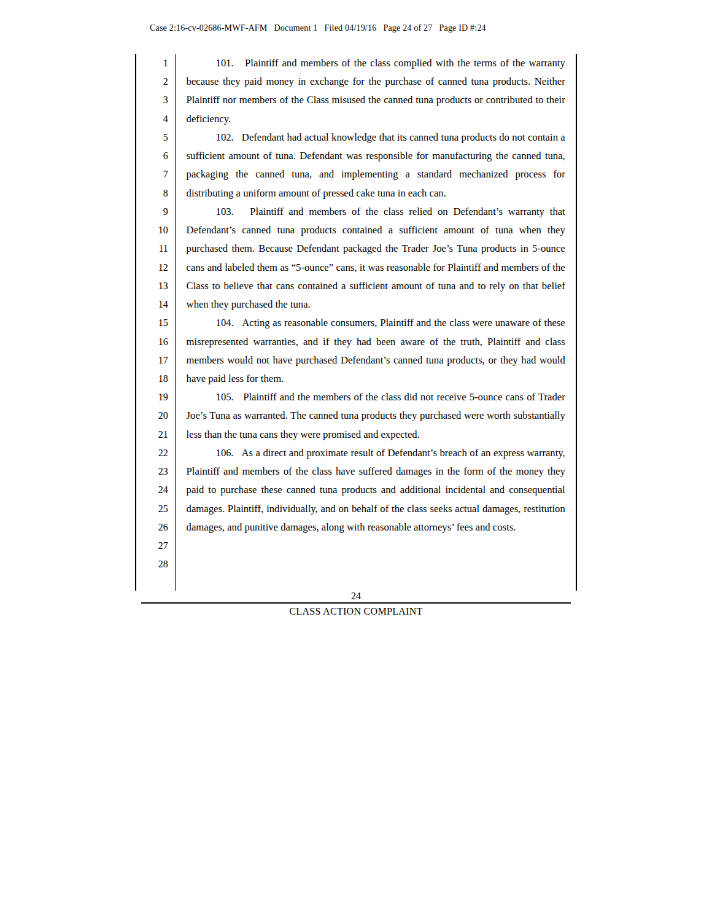Case 2:16-cv-02686-MWF-AFM Document 1 Filed 04/19/16 Page 24 of 27 Page ID #:24
1
2
3
4
5
6
7
8
9
10
11
12
13
14
15
16
17
18
19
20
21
22
23
24
25
26
27
28
101. Plaintiff and members of the class complied with the terms of the warranty because they paid money in exchange for the purchase of canned tuna products. Neither Plaintiff nor members of the Class misused the canned tuna products or contributed to their deficiency.
102. Defendant had actual knowledge that its canned tuna products do not contain a sufficient amount of tuna. Defendant was responsible for manufacturing the canned tuna, packaging the canned tuna, and implementing a standard mechanized process for distributing a uniform amount of pressed cake tuna in each can.
103. Plaintiff and members of the class relied on Defendant’s warranty that Defendant’s canned tuna products contained a sufficient amount of tuna when they purchased them. Because Defendant packaged the Trader Joe’s Tuna products in 5-ounce cans and labeled them as “5-ounce” cans, it was reasonable for Plaintiff and members of the Class to believe that cans contained a sufficient amount of tuna and to rely on that belief when they purchased the tuna.
104. Acting as reasonable consumers, Plaintiff and the class were unaware of these misrepresented warranties, and if they had been aware of the truth, Plaintiff and class members would not have purchased Defendant’s canned tuna products, or they had would have paid less for them.
105. Plaintiff and the members of the class did not receive 5-ounce cans of Trader Joe’s Tuna as warranted. The canned tuna products they purchased were worth substantially less than the tuna cans they were promised and expected.
106. As a direct and proximate result of Defendant’s breach of an express warranty, Plaintiff and members of the class have suffered damages in the form of the money they paid to purchase these canned tuna products and additional incidental and consequential damages. Plaintiff, individually, and on behalf of the class seeks actual damages, restitution damages, and punitive damages, along with reasonable attorneys’ fees and costs.
24
CLASS ACTION COMPLAINT